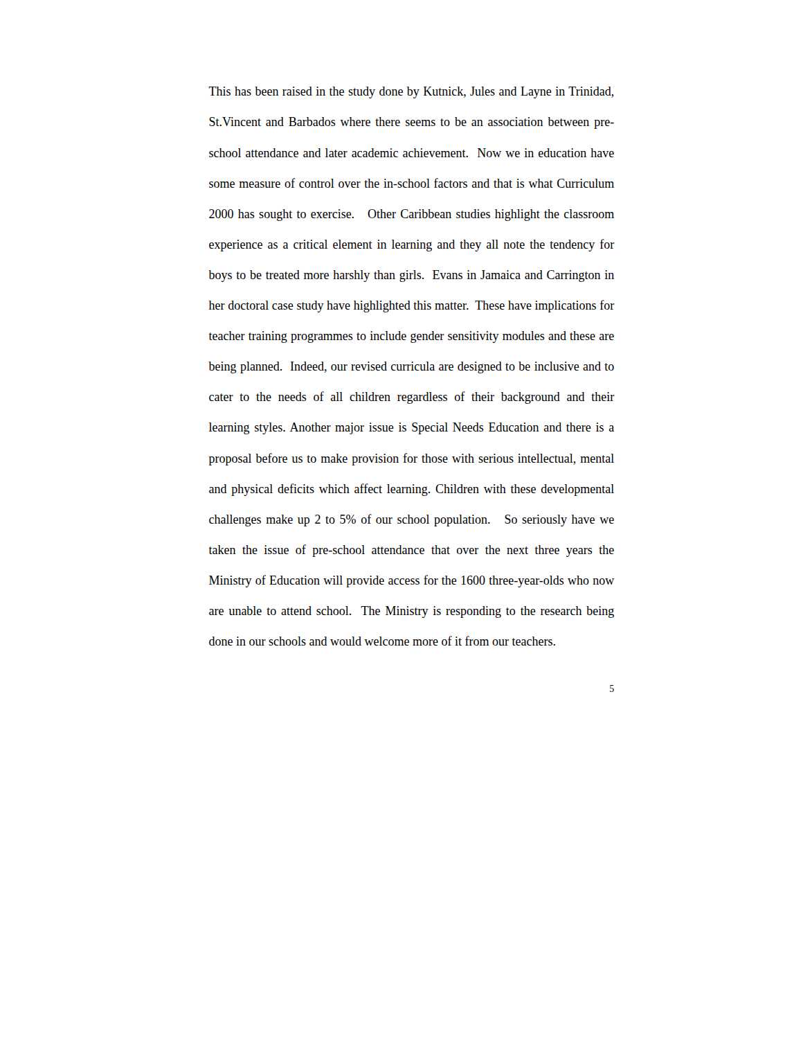This has been raised in the study done by Kutnick, Jules and Layne in Trinidad, St.Vincent and Barbados where there seems to be an association between pre-school attendance and later academic achievement. Now we in education have some measure of control over the in-school factors and that is what Curriculum 2000 has sought to exercise. Other Caribbean studies highlight the classroom experience as a critical element in learning and they all note the tendency for boys to be treated more harshly than girls. Evans in Jamaica and Carrington in her doctoral case study have highlighted this matter. These have implications for teacher training programmes to include gender sensitivity modules and these are being planned. Indeed, our revised curricula are designed to be inclusive and to cater to the needs of all children regardless of their background and their learning styles. Another major issue is Special Needs Education and there is a proposal before us to make provision for those with serious intellectual, mental and physical deficits which affect learning. Children with these developmental challenges make up 2 to 5% of our school population. So seriously have we taken the issue of pre-school attendance that over the next three years the Ministry of Education will provide access for the 1600 three-year-olds who now are unable to attend school. The Ministry is responding to the research being done in our schools and would welcome more of it from our teachers.
5